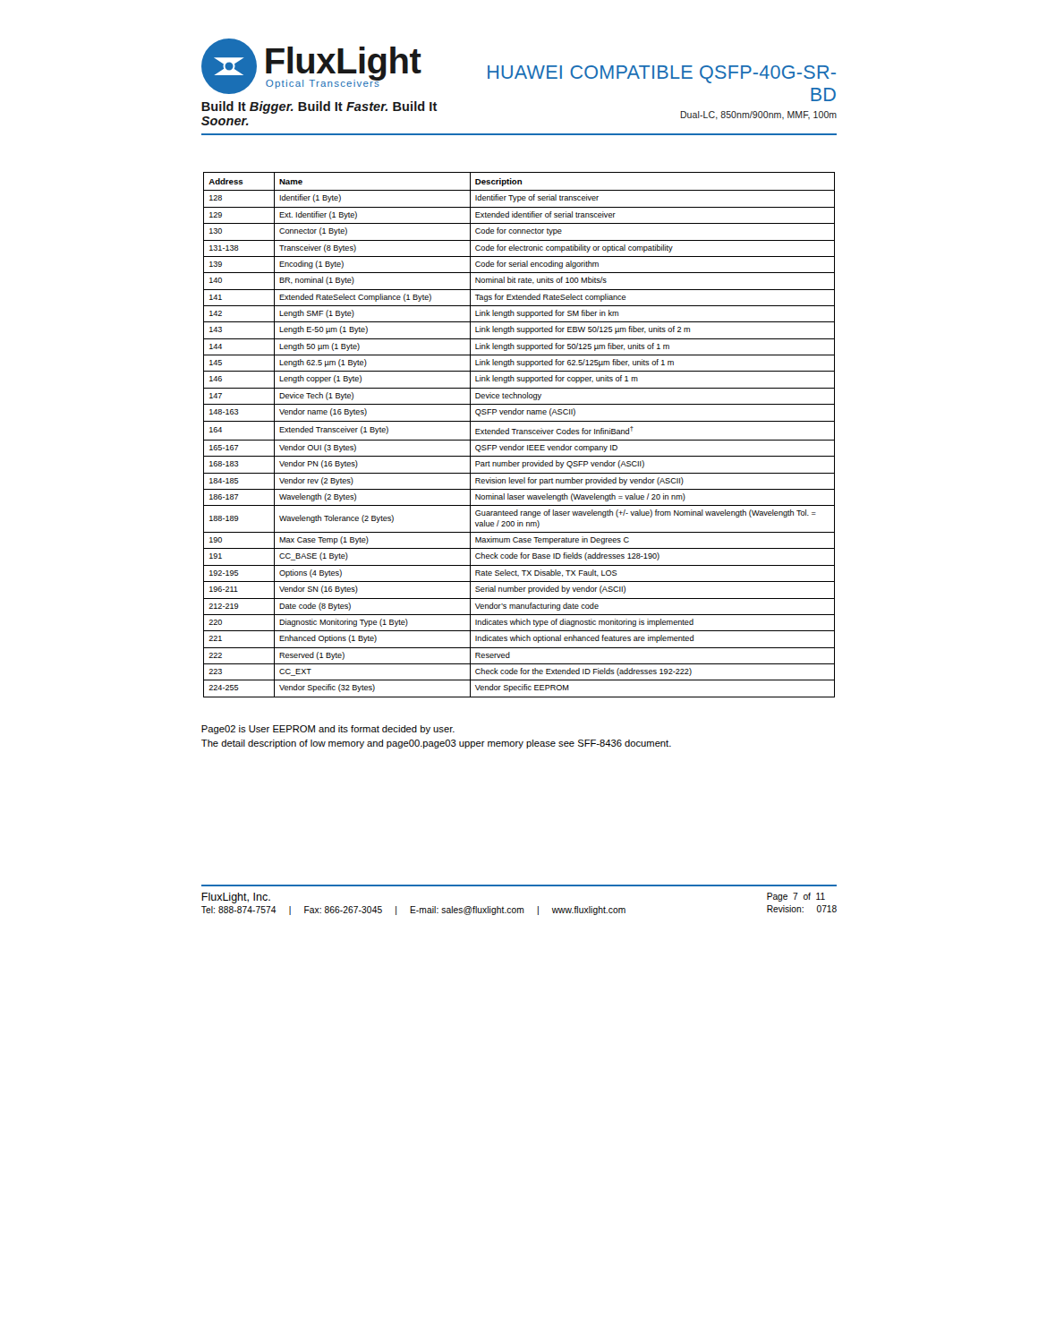Flux Light
Optical Transceivers
Build It Bigger. Build It Faster. Build It Sooner.
HUAWEI COMPATIBLE QSFP-40G-SR-BD
Dual-LC, 850nm/900nm, MMF, 100m
| Address | Name | Description |
| --- | --- | --- |
| 128 | Identifier (1 Byte) | Identifier Type of serial transceiver |
| 129 | Ext. Identifier (1 Byte) | Extended identifier of serial transceiver |
| 130 | Connector (1 Byte) | Code for connector type |
| 131-138 | Transceiver (8 Bytes) | Code for electronic compatibility or optical compatibility |
| 139 | Encoding (1 Byte) | Code for serial encoding algorithm |
| 140 | BR, nominal (1 Byte) | Nominal bit rate, units of 100 Mbits/s |
| 141 | Extended RateSelect Compliance (1 Byte) | Tags for Extended RateSelect compliance |
| 142 | Length SMF (1 Byte) | Link length supported for SM fiber in km |
| 143 | Length E-50 µm (1 Byte) | Link length supported for EBW 50/125 µm fiber, units of 2 m |
| 144 | Length 50 µm (1 Byte) | Link length supported for 50/125 µm fiber, units of 1 m |
| 145 | Length 62.5 µm (1 Byte) | Link length supported for 62.5/125µm fiber, units of 1 m |
| 146 | Length copper (1 Byte) | Link length supported for copper, units of 1 m |
| 147 | Device Tech (1 Byte) | Device technology |
| 148-163 | Vendor name (16 Bytes) | QSFP vendor name (ASCII) |
| 164 | Extended Transceiver (1 Byte) | Extended Transceiver Codes for InfiniBand † |
| 165-167 | Vendor OUI (3 Bytes) | QSFP vendor IEEE vendor company ID |
| 168-183 | Vendor PN (16 Bytes) | Part number provided by QSFP vendor (ASCII) |
| 184-185 | Vendor rev (2 Bytes) | Revision level for part number provided by vendor (ASCII) |
| 186-187 | Wavelength (2 Bytes) | Nominal laser wavelength (Wavelength = value / 20 in nm) |
| 188-189 | Wavelength Tolerance (2 Bytes) | Guaranteed range of laser wavelength (+/- value) from Nominal wavelength (Wavelength Tol. = value / 200 in nm) |
| 190 | Max Case Temp (1 Byte) | Maximum Case Temperature in Degrees C |
| 191 | CC_BASE (1 Byte) | Check code for Base ID fields (addresses 128-190) |
| 192-195 | Options (4 Bytes) | Rate Select, TX Disable, TX Fault, LOS |
| 196-211 | Vendor SN (16 Bytes) | Serial number provided by vendor (ASCII) |
| 212-219 | Date code (8 Bytes) | Vendor’s manufacturing date code |
| 220 | Diagnostic Monitoring Type (1 Byte) | Indicates which type of diagnostic monitoring is implemented |
| 221 | Enhanced Options (1 Byte) | Indicates which optional enhanced features are implemented |
| 222 | Reserved (1 Byte) | Reserved |
| 223 | CC_EXT | Check code for the Extended ID Fields (addresses 192-222) |
| 224-255 | Vendor Specific (32 Bytes) | Vendor Specific EEPROM |
Page02 is User EEPROM and its format decided by user.
The detail description of low memory and page00.page03 upper memory please see SFF-8436 document.
FluxLight, Inc.
Tel: 888-874-7574|Fax: 866-267-3045|E-mail: sales@fluxlight.com|www.fluxlight.com
Page 7 of 11
Revision: 0718